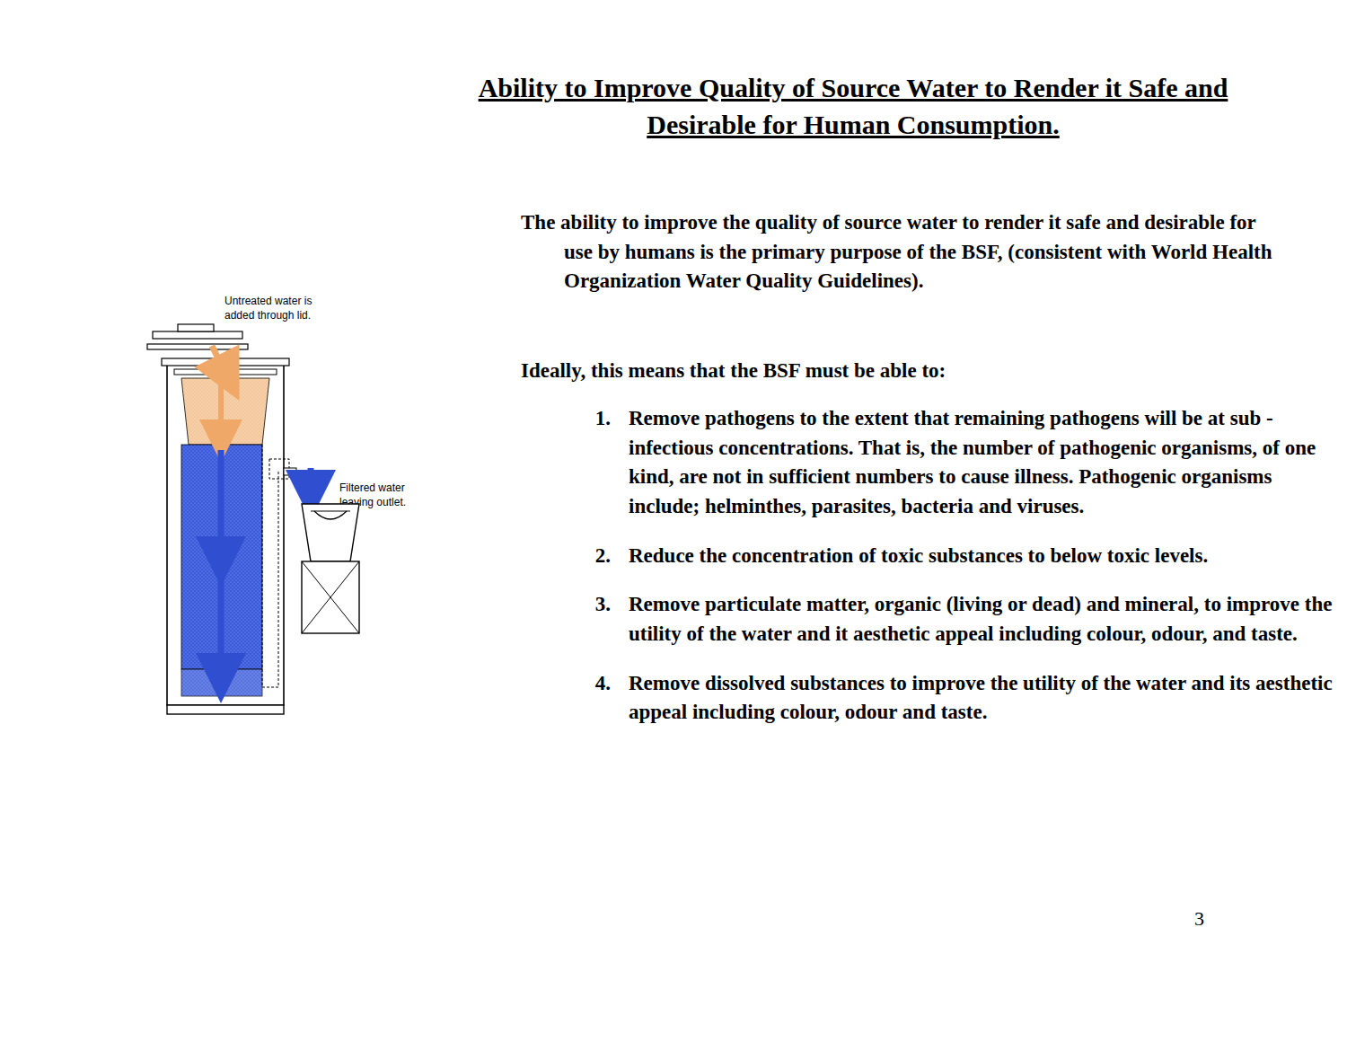Ability to Improve Quality of Source Water to Render it Safe and Desirable for Human Consumption.
The ability to improve the quality of source water to render it safe and desirable for use by humans is the primary purpose of the BSF, (consistent with World Health Organization Water Quality Guidelines).
Ideally, this means that the BSF must be able to:
1. Remove pathogens to the extent that remaining pathogens will be at sub -infectious concentrations. That is, the number of pathogenic organisms, of one kind, are not in sufficient numbers to cause illness. Pathogenic organisms include; helminthes, parasites, bacteria and viruses.
2. Reduce the concentration of toxic substances to below toxic levels.
3. Remove particulate matter, organic (living or dead) and mineral, to improve the utility of the water and it aesthetic appeal including colour, odour, and taste.
4. Remove dissolved substances to improve the utility of the water and its aesthetic appeal including colour, odour and taste.
Untreated water is added through lid. Filtered water leaving outlet.
3